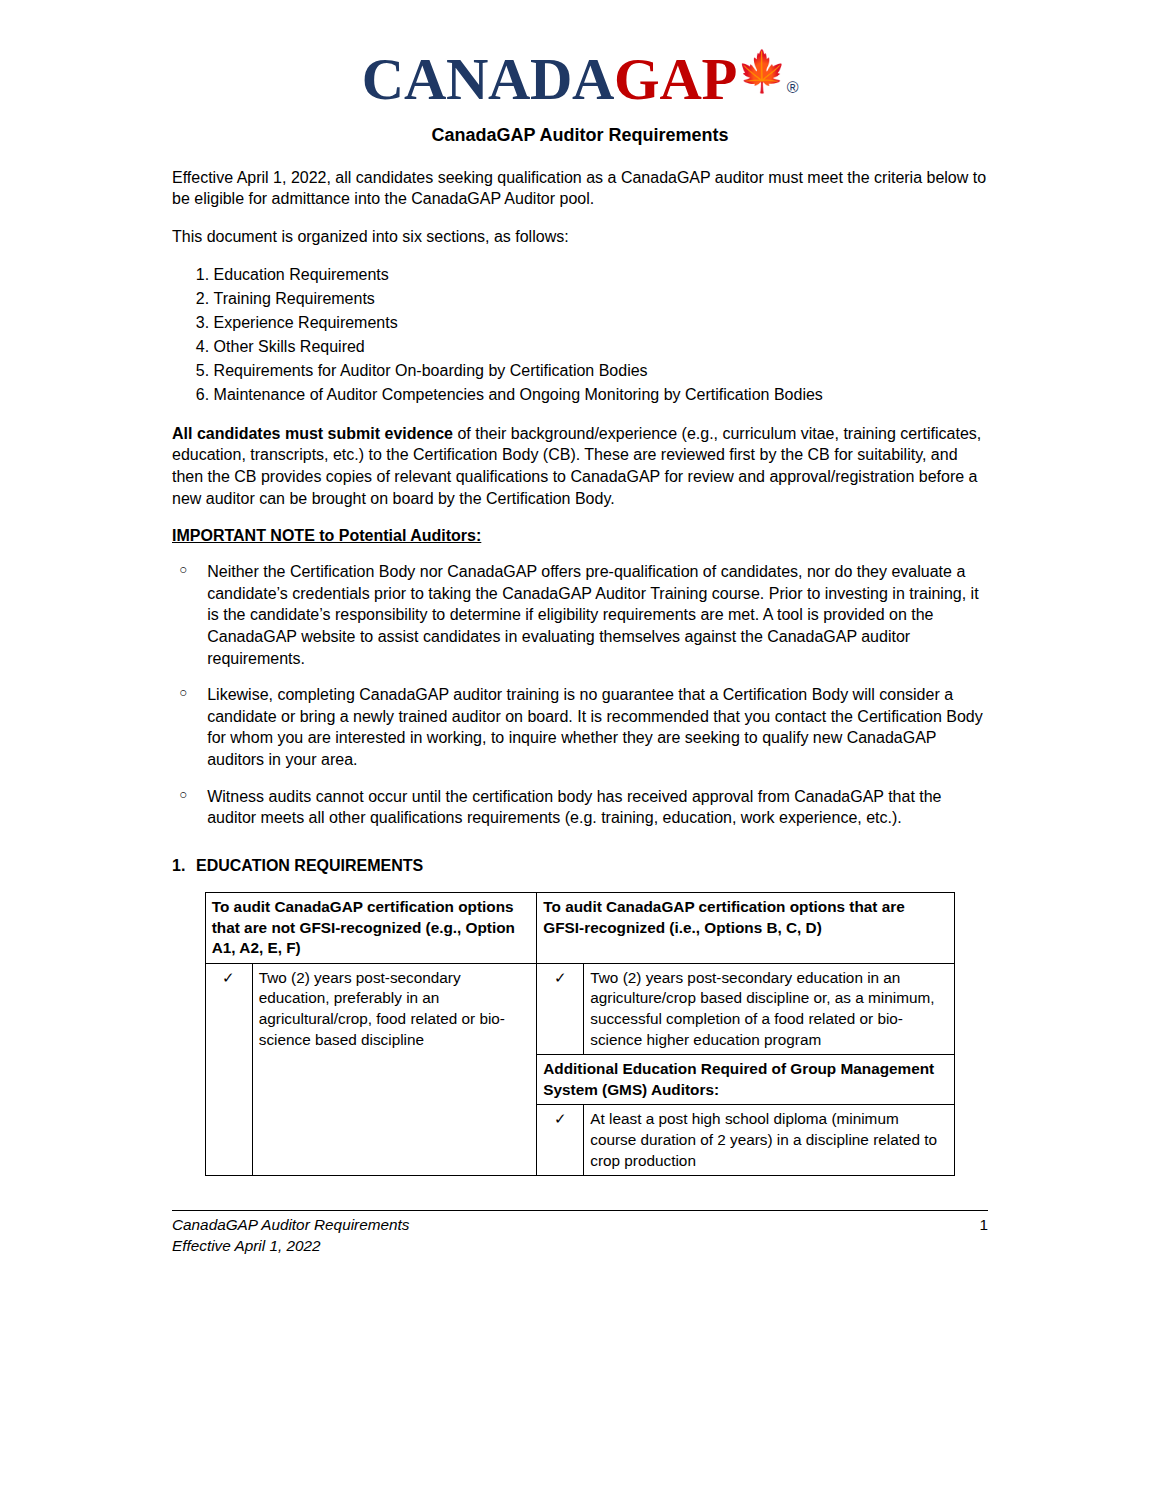CANADA GAP🍁®
CanadaGAP Auditor Requirements
Effective April 1, 2022, all candidates seeking qualification as a CanadaGAP auditor must meet the criteria below to be eligible for admittance into the CanadaGAP Auditor pool.
This document is organized into six sections, as follows:
Education Requirements
Training Requirements
Experience Requirements
Other Skills Required
Requirements for Auditor On-boarding by Certification Bodies
Maintenance of Auditor Competencies and Ongoing Monitoring by Certification Bodies
All candidates must submit evidence of their background/experience (e.g., curriculum vitae, training certificates, education, transcripts, etc.) to the Certification Body (CB). These are reviewed first by the CB for suitability, and then the CB provides copies of relevant qualifications to CanadaGAP for review and approval/registration before a new auditor can be brought on board by the Certification Body.
IMPORTANT NOTE to Potential Auditors:
Neither the Certification Body nor CanadaGAP offers pre-qualification of candidates, nor do they evaluate a candidate’s credentials prior to taking the CanadaGAP Auditor Training course. Prior to investing in training, it is the candidate’s responsibility to determine if eligibility requirements are met. A tool is provided on the CanadaGAP website to assist candidates in evaluating themselves against the CanadaGAP auditor requirements.
Likewise, completing CanadaGAP auditor training is no guarantee that a Certification Body will consider a candidate or bring a newly trained auditor on board. It is recommended that you contact the Certification Body for whom you are interested in working, to inquire whether they are seeking to qualify new CanadaGAP auditors in your area.
Witness audits cannot occur until the certification body has received approval from CanadaGAP that the auditor meets all other qualifications requirements (e.g. training, education, work experience, etc.).
1. EDUCATION REQUIREMENTS
| To audit CanadaGAP certification options that are not GFSI-recognized (e.g., Option A1, A2, E, F) | To audit CanadaGAP certification options that are GFSI-recognized (i.e., Options B, C, D) |
| --- | --- |
| ✓ | Two (2) years post-secondary education, preferably in an agricultural/crop, food related or bio-science based discipline | ✓ | Two (2) years post-secondary education in an agriculture/crop based discipline or, as a minimum, successful completion of a food related or bio-science higher education program |
| Additional Education Required of Group Management System (GMS) Auditors: |
| ✓ | At least a post high school diploma (minimum course duration of 2 years) in a discipline related to crop production |
CanadaGAP Auditor Requirements
Effective April 1, 2022
1